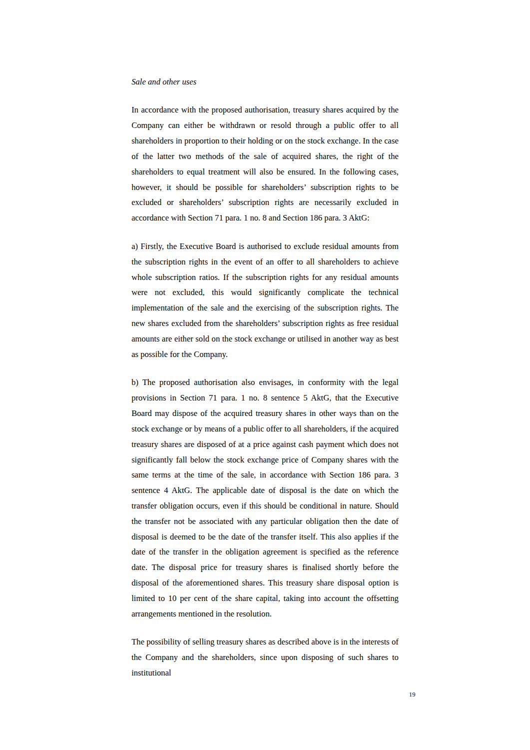Sale and other uses
In accordance with the proposed authorisation, treasury shares acquired by the Company can either be withdrawn or resold through a public offer to all shareholders in proportion to their holding or on the stock exchange. In the case of the latter two methods of the sale of acquired shares, the right of the shareholders to equal treatment will also be ensured. In the following cases, however, it should be possible for shareholders’ subscription rights to be excluded or shareholders’ subscription rights are necessarily excluded in accordance with Section 71 para. 1 no. 8 and Section 186 para. 3 AktG:
a) Firstly, the Executive Board is authorised to exclude residual amounts from the subscription rights in the event of an offer to all shareholders to achieve whole subscription ratios. If the subscription rights for any residual amounts were not excluded, this would significantly complicate the technical implementation of the sale and the exercising of the subscription rights. The new shares excluded from the shareholders’ subscription rights as free residual amounts are either sold on the stock exchange or utilised in another way as best as possible for the Company.
b) The proposed authorisation also envisages, in conformity with the legal provisions in Section 71 para. 1 no. 8 sentence 5 AktG, that the Executive Board may dispose of the acquired treasury shares in other ways than on the stock exchange or by means of a public offer to all shareholders, if the acquired treasury shares are disposed of at a price against cash payment which does not significantly fall below the stock exchange price of Company shares with the same terms at the time of the sale, in accordance with Section 186 para. 3 sentence 4 AktG. The applicable date of disposal is the date on which the transfer obligation occurs, even if this should be conditional in nature. Should the transfer not be associated with any particular obligation then the date of disposal is deemed to be the date of the transfer itself. This also applies if the date of the transfer in the obligation agreement is specified as the reference date. The disposal price for treasury shares is finalised shortly before the disposal of the aforementioned shares. This treasury share disposal option is limited to 10 per cent of the share capital, taking into account the offsetting arrangements mentioned in the resolution.
The possibility of selling treasury shares as described above is in the interests of the Company and the shareholders, since upon disposing of such shares to institutional
19